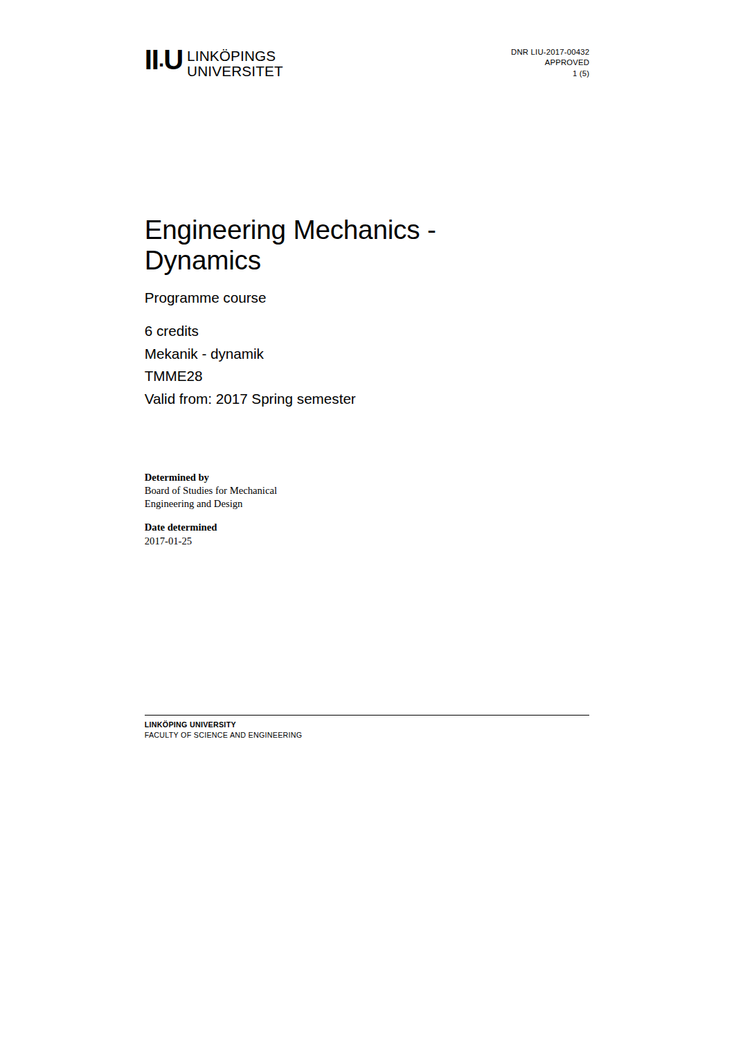II. U
LINKÖPINGS
UNIVERSITET
DNR LIU-2017-00432
APPROVED
1 (5)
Engineering Mechanics -
Dynamics
Programme course
6 credits
Mekanik - dynamik
TMME28
Valid from: 2017 Spring semester
Determined by
Board of Studies for Mechanical
Engineering and Design
Date determined
2017-01-25
LINKÖPING UNIVERSITY
FACULTY OF SCIENCE AND ENGINEERING